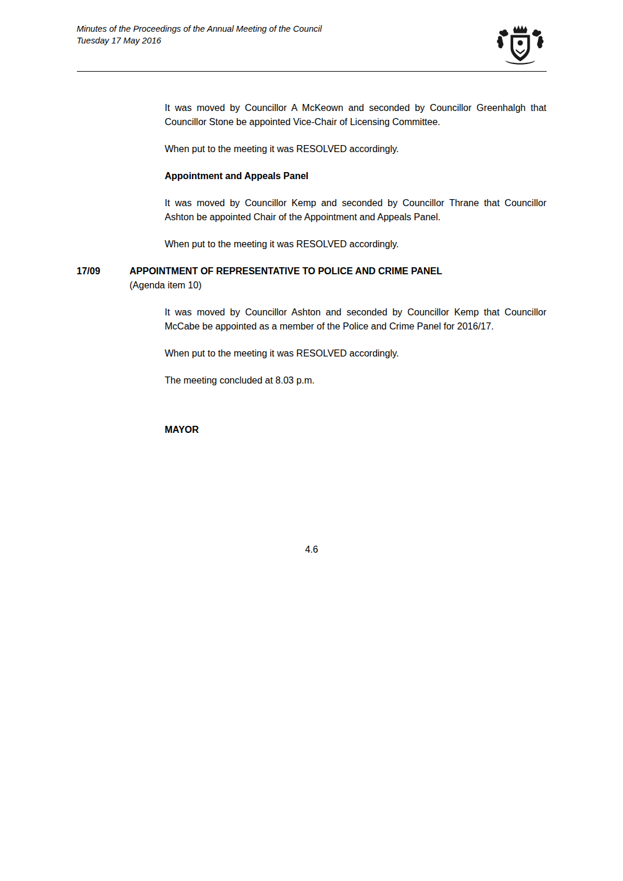Minutes of the Proceedings of the Annual Meeting of the Council
Tuesday 17 May 2016
It was moved by Councillor A McKeown and seconded by Councillor Greenhalgh that Councillor Stone be appointed Vice-Chair of Licensing Committee.
When put to the meeting it was RESOLVED accordingly.
Appointment and Appeals Panel
It was moved by Councillor Kemp and seconded by Councillor Thrane that Councillor Ashton be appointed Chair of the Appointment and Appeals Panel.
When put to the meeting it was RESOLVED accordingly.
17/09
APPOINTMENT OF REPRESENTATIVE TO POLICE AND CRIME PANEL
(Agenda item 10)
It was moved by Councillor Ashton and seconded by Councillor Kemp that Councillor McCabe be appointed as a member of the Police and Crime Panel for 2016/17.
When put to the meeting it was RESOLVED accordingly.
The meeting concluded at 8.03 p.m.
MAYOR
4.6